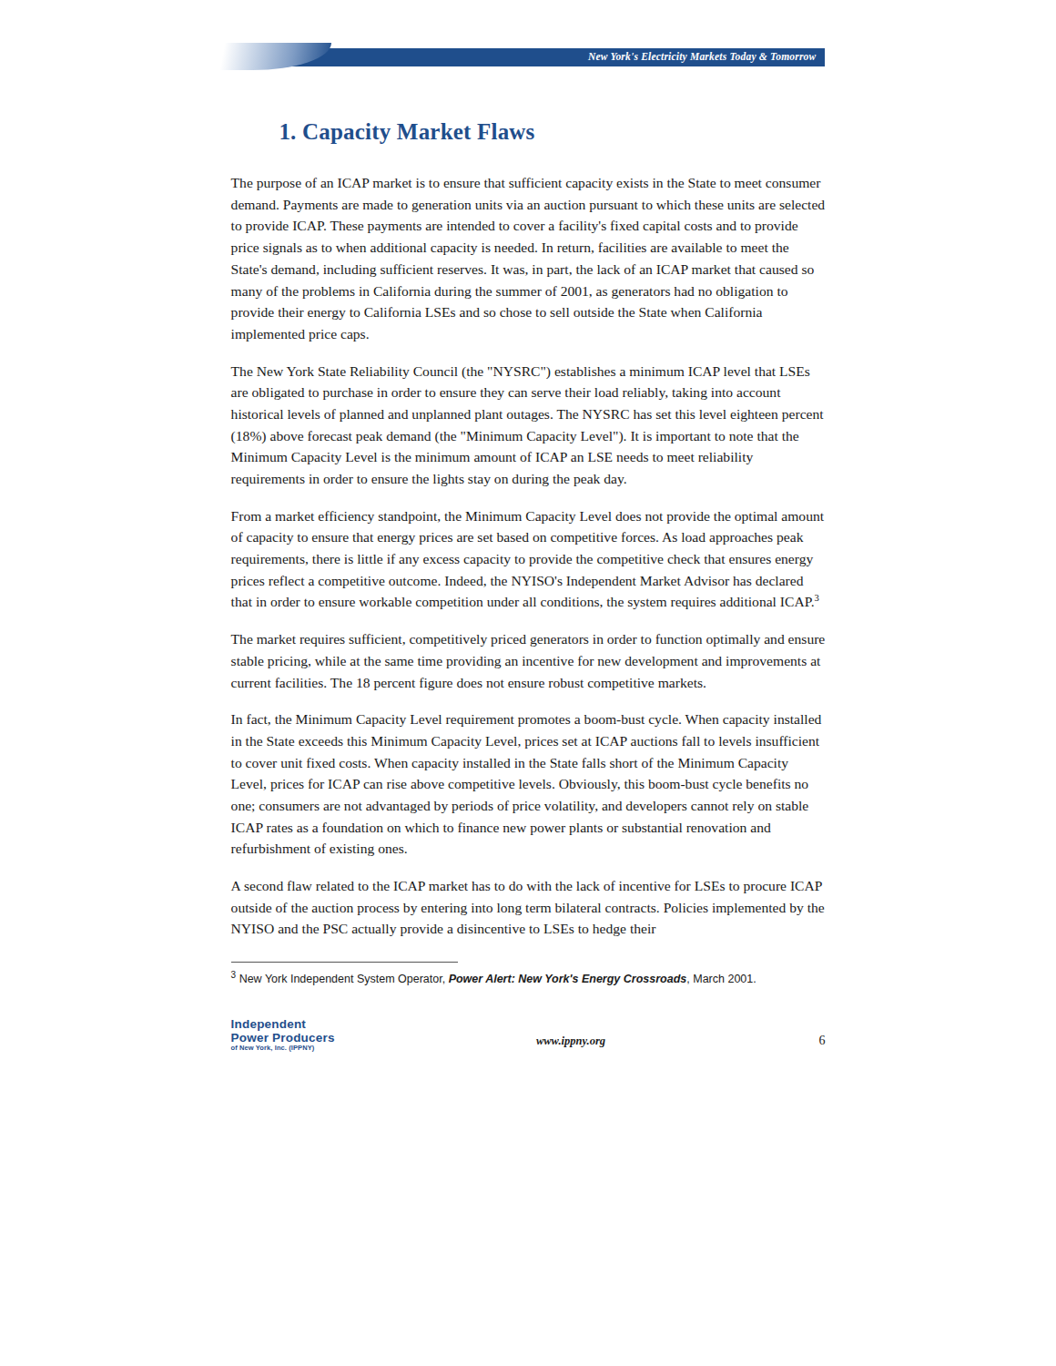New York's Electricity Markets Today & Tomorrow
1. Capacity Market Flaws
The purpose of an ICAP market is to ensure that sufficient capacity exists in the State to meet consumer demand. Payments are made to generation units via an auction pursuant to which these units are selected to provide ICAP. These payments are intended to cover a facility's fixed capital costs and to provide price signals as to when additional capacity is needed. In return, facilities are available to meet the State's demand, including sufficient reserves. It was, in part, the lack of an ICAP market that caused so many of the problems in California during the summer of 2001, as generators had no obligation to provide their energy to California LSEs and so chose to sell outside the State when California implemented price caps.
The New York State Reliability Council (the "NYSRC") establishes a minimum ICAP level that LSEs are obligated to purchase in order to ensure they can serve their load reliably, taking into account historical levels of planned and unplanned plant outages. The NYSRC has set this level eighteen percent (18%) above forecast peak demand (the "Minimum Capacity Level"). It is important to note that the Minimum Capacity Level is the minimum amount of ICAP an LSE needs to meet reliability requirements in order to ensure the lights stay on during the peak day.
From a market efficiency standpoint, the Minimum Capacity Level does not provide the optimal amount of capacity to ensure that energy prices are set based on competitive forces. As load approaches peak requirements, there is little if any excess capacity to provide the competitive check that ensures energy prices reflect a competitive outcome. Indeed, the NYISO's Independent Market Advisor has declared that in order to ensure workable competition under all conditions, the system requires additional ICAP.3
The market requires sufficient, competitively priced generators in order to function optimally and ensure stable pricing, while at the same time providing an incentive for new development and improvements at current facilities. The 18 percent figure does not ensure robust competitive markets.
In fact, the Minimum Capacity Level requirement promotes a boom-bust cycle. When capacity installed in the State exceeds this Minimum Capacity Level, prices set at ICAP auctions fall to levels insufficient to cover unit fixed costs. When capacity installed in the State falls short of the Minimum Capacity Level, prices for ICAP can rise above competitive levels. Obviously, this boom-bust cycle benefits no one; consumers are not advantaged by periods of price volatility, and developers cannot rely on stable ICAP rates as a foundation on which to finance new power plants or substantial renovation and refurbishment of existing ones.
A second flaw related to the ICAP market has to do with the lack of incentive for LSEs to procure ICAP outside of the auction process by entering into long term bilateral contracts. Policies implemented by the NYISO and the PSC actually provide a disincentive to LSEs to hedge their
3 New York Independent System Operator, Power Alert: New York's Energy Crossroads, March 2001.
Independent
Power Producers
of New York, Inc. (IPPNY)
www.ippny.org
6